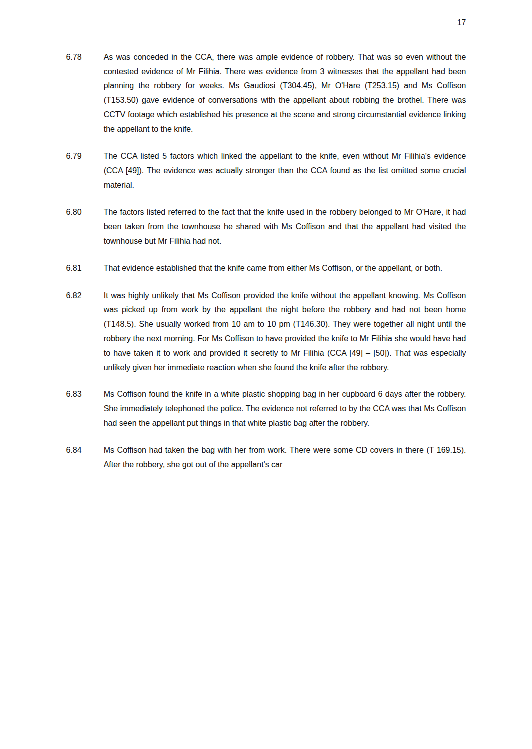17
6.78 As was conceded in the CCA, there was ample evidence of robbery. That was so even without the contested evidence of Mr Filihia. There was evidence from 3 witnesses that the appellant had been planning the robbery for weeks. Ms Gaudiosi (T304.45), Mr O'Hare (T253.15) and Ms Coffison (T153.50) gave evidence of conversations with the appellant about robbing the brothel. There was CCTV footage which established his presence at the scene and strong circumstantial evidence linking the appellant to the knife.
6.79 The CCA listed 5 factors which linked the appellant to the knife, even without Mr Filihia's evidence (CCA [49]). The evidence was actually stronger than the CCA found as the list omitted some crucial material.
6.80 The factors listed referred to the fact that the knife used in the robbery belonged to Mr O'Hare, it had been taken from the townhouse he shared with Ms Coffison and that the appellant had visited the townhouse but Mr Filihia had not.
6.81 That evidence established that the knife came from either Ms Coffison, or the appellant, or both.
6.82 It was highly unlikely that Ms Coffison provided the knife without the appellant knowing. Ms Coffison was picked up from work by the appellant the night before the robbery and had not been home (T148.5). She usually worked from 10 am to 10 pm (T146.30). They were together all night until the robbery the next morning. For Ms Coffison to have provided the knife to Mr Filihia she would have had to have taken it to work and provided it secretly to Mr Filihia (CCA [49] – [50]). That was especially unlikely given her immediate reaction when she found the knife after the robbery.
6.83 Ms Coffison found the knife in a white plastic shopping bag in her cupboard 6 days after the robbery. She immediately telephoned the police. The evidence not referred to by the CCA was that Ms Coffison had seen the appellant put things in that white plastic bag after the robbery.
6.84 Ms Coffison had taken the bag with her from work. There were some CD covers in there (T 169.15). After the robbery, she got out of the appellant's car